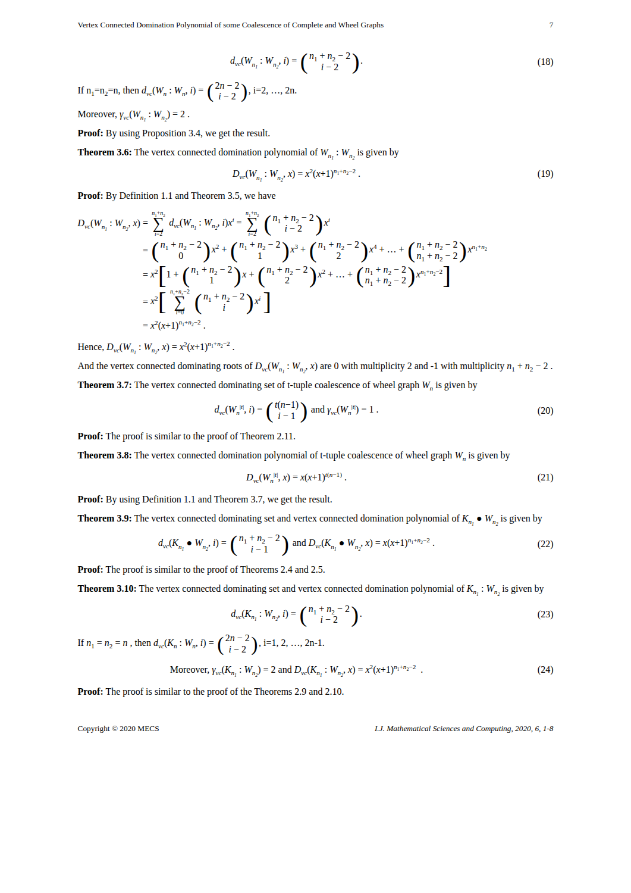Vertex Connected Domination Polynomial of some Coalescence of Complete and Wheel Graphs 7
dvc(Wn1 : Wn2, i) = (n1 + n2 − 2 i − 2).
(18)
If n1=n2=n, then dvc(Wn : Wn, i) = (2n − 2 i − 2), i=2, …, 2n.
Moreover, γvc(Wn1 : Wn2) = 2 .
Proof: By using Proposition 3.4, we get the result.
Theorem 3.6: The vertex connected domination polynomial of Wn1 : Wn2 is given by
Dvc(Wn1 : Wn2, x) = x2(x+1)n1+n2−2 .
(19)
Proof: By Definition 1.1 and Theorem 3.5, we have
| D vc ( W n 1 : W n 2 , x ) | = | n 1 + n 2 ∑ i =2 d vc ( W n 1 : W n 2 , i ) x i = n 1 + n 2 ∑ i =2 ( n 1 + n 2 − 2 i − 2 ) x i |
| | = | ( n 1 + n 2 − 2 0 ) x 2 + ( n 1 + n 2 − 2 1 ) x 3 + ( n 1 + n 2 − 2 2 ) x 4 + … + ( n 1 + n 2 − 2 n 1 + n 2 − 2 ) x n 1 + n 2 |
| | = | x 2 [ 1 + ( n 1 + n 2 − 2 1 ) x + ( n 1 + n 2 − 2 2 ) x 2 + … + ( n 1 + n 2 − 2 n 1 + n 2 − 2 ) x n 1 + n 2 −2 ] |
| | = | x 2 [ n 1 + n 2 −2 ∑ i =0 ( n 1 + n 2 − 2 i ) x i ] |
| | = | x 2 ( x +1) n 1 + n 2 −2 . |
Hence, Dvc(Wn1 : Wn2, x) = x2(x+1)n1+n2−2 .
And the vertex connected dominating roots of Dvc(Wn1 : Wn2, x) are 0 with multiplicity 2 and -1 with multiplicity n1 + n2 − 2 .
Theorem 3.7: The vertex connected dominating set of t-tuple coalescence of wheel graph Wn is given by
dvc(Wn|t|, i) = (t(n−1) i − 1) and γvc(Wn|t|) = 1 .
(20)
Proof: The proof is similar to the proof of Theorem 2.11.
Theorem 3.8: The vertex connected domination polynomial of t-tuple coalescence of wheel graph Wn is given by
Dvc(Wn|t|, x) = x(x+1)t(n−1) .
(21)
Proof: By using Definition 1.1 and Theorem 3.7, we get the result.
Theorem 3.9: The vertex connected dominating set and vertex connected domination polynomial of Kn1 ● Wn2 is given by
dvc(Kn1 ● Wn2, i) = (n1 + n2 − 2 i − 1) and Dvc(Kn1 ● Wn2, x) = x(x+1)n1+n2−2 .
(22)
Proof: The proof is similar to the proof of Theorems 2.4 and 2.5.
Theorem 3.10: The vertex connected dominating set and vertex connected domination polynomial of Kn1 : Wn2 is given by
dvc(Kn1 : Wn2, i) = (n1 + n2 − 2 i − 2).
(23)
If n1 = n2 = n , then dvc(Kn : Wn, i) = (2n − 2 i − 2), i=1, 2, …, 2n-1.
Moreover, γvc(Kn1 : Wn2) = 2 and Dvc(Kn1 : Wn2, x) = x2(x+1)n1+n2−2 .
(24)
Proof: The proof is similar to the proof of the Theorems 2.9 and 2.10.
Copyright © 2020 MECS I.J. Mathematical Sciences and Computing, 2020, 6, 1-8